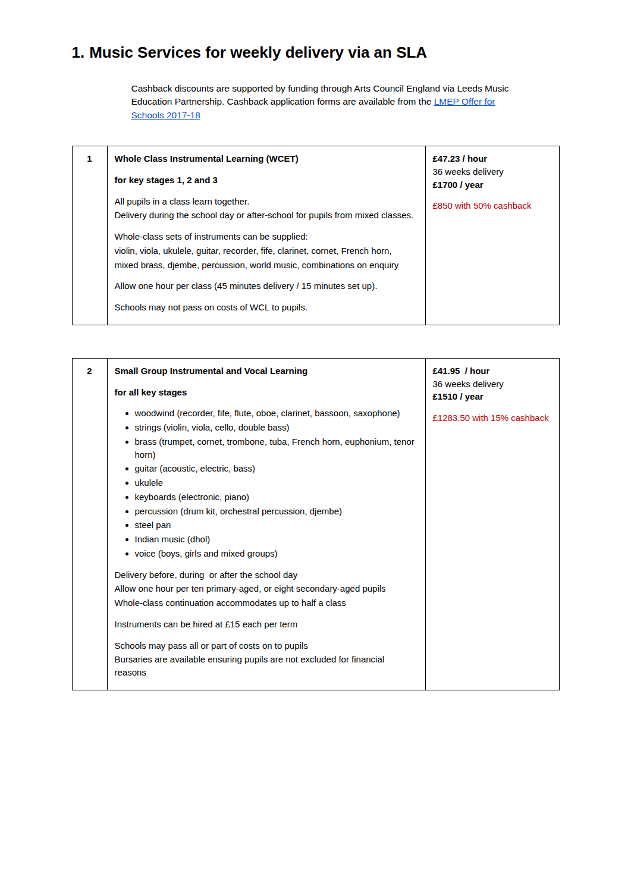1. Music Services for weekly delivery via an SLA
Cashback discounts are supported by funding through Arts Council England via Leeds Music Education Partnership. Cashback application forms are available from the LMEP Offer for Schools 2017-18
| 1 | Whole Class Instrumental Learning (WCET) for key stages 1, 2 and 3 All pupils in a class learn together. Delivery during the school day or after-school for pupils from mixed classes. Whole-class sets of instruments can be supplied: violin, viola, ukulele, guitar, recorder, fife, clarinet, cornet, French horn, mixed brass, djembe, percussion, world music, combinations on enquiry Allow one hour per class (45 minutes delivery / 15 minutes set up). Schools may not pass on costs of WCL to pupils. | £47.23 / hour 36 weeks delivery £1700 / year £850 with 50% cashback |
| 2 | Small Group Instrumental and Vocal Learning for all key stages woodwind (recorder, fife, flute, oboe, clarinet, bassoon, saxophone) strings (violin, viola, cello, double bass) brass (trumpet, cornet, trombone, tuba, French horn, euphonium, tenor horn) guitar (acoustic, electric, bass) ukulele keyboards (electronic, piano) percussion (drum kit, orchestral percussion, djembe) steel pan Indian music (dhol) voice (boys, girls and mixed groups) Delivery before, during or after the school day Allow one hour per ten primary-aged, or eight secondary-aged pupils Whole-class continuation accommodates up to half a class Instruments can be hired at £15 each per term Schools may pass all or part of costs on to pupils Bursaries are available ensuring pupils are not excluded for financial reasons | £41.95 / hour 36 weeks delivery £1510 / year £1283.50 with 15% cashback |